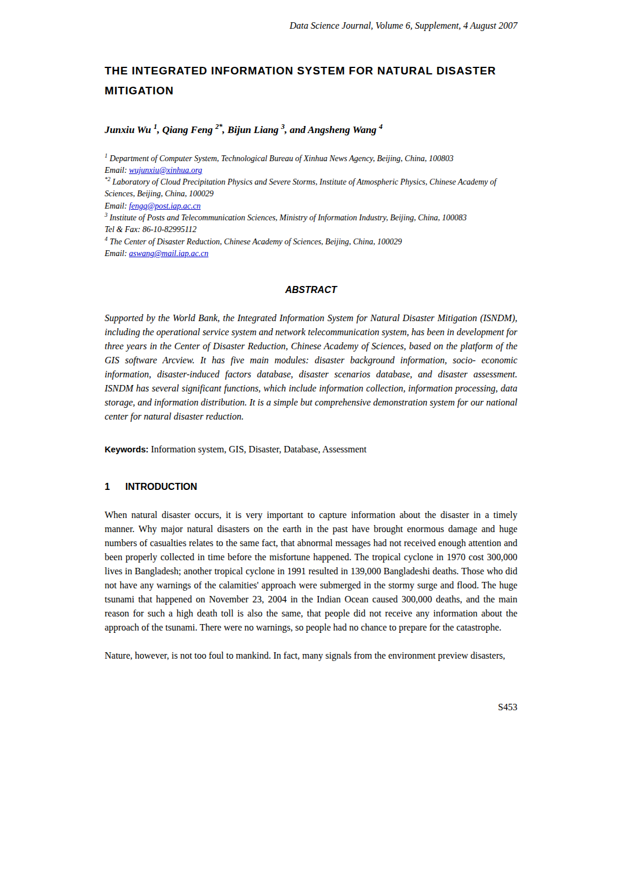Data Science Journal, Volume 6, Supplement, 4 August 2007
THE INTEGRATED INFORMATION SYSTEM FOR NATURAL DISASTER MITIGATION
Junxiu Wu 1, Qiang Feng 2*, Bijun Liang 3, and Angsheng Wang 4
1 Department of Computer System, Technological Bureau of Xinhua News Agency, Beijing, China, 100803
Email: wujunxiu@xinhua.org
*2 Laboratory of Cloud Precipitation Physics and Severe Storms, Institute of Atmospheric Physics, Chinese Academy of Sciences, Beijing, China, 100029
Email: fengq@post.iap.ac.cn
3 Institute of Posts and Telecommunication Sciences, Ministry of Information Industry, Beijing, China, 100083
Tel & Fax: 86-10-82995112
4 The Center of Disaster Reduction, Chinese Academy of Sciences, Beijing, China, 100029
Email: aswang@mail.iap.ac.cn
ABSTRACT
Supported by the World Bank, the Integrated Information System for Natural Disaster Mitigation (ISNDM), including the operational service system and network telecommunication system, has been in development for three years in the Center of Disaster Reduction, Chinese Academy of Sciences, based on the platform of the GIS software Arcview. It has five main modules: disaster background information, socio- economic information, disaster-induced factors database, disaster scenarios database, and disaster assessment. ISNDM has several significant functions, which include information collection, information processing, data storage, and information distribution. It is a simple but comprehensive demonstration system for our national center for natural disaster reduction.
Keywords: Information system, GIS, Disaster, Database, Assessment
1 INTRODUCTION
When natural disaster occurs, it is very important to capture information about the disaster in a timely manner. Why major natural disasters on the earth in the past have brought enormous damage and huge numbers of casualties relates to the same fact, that abnormal messages had not received enough attention and been properly collected in time before the misfortune happened. The tropical cyclone in 1970 cost 300,000 lives in Bangladesh; another tropical cyclone in 1991 resulted in 139,000 Bangladeshi deaths. Those who did not have any warnings of the calamities' approach were submerged in the stormy surge and flood. The huge tsunami that happened on November 23, 2004 in the Indian Ocean caused 300,000 deaths, and the main reason for such a high death toll is also the same, that people did not receive any information about the approach of the tsunami. There were no warnings, so people had no chance to prepare for the catastrophe.
Nature, however, is not too foul to mankind. In fact, many signals from the environment preview disasters,
S453